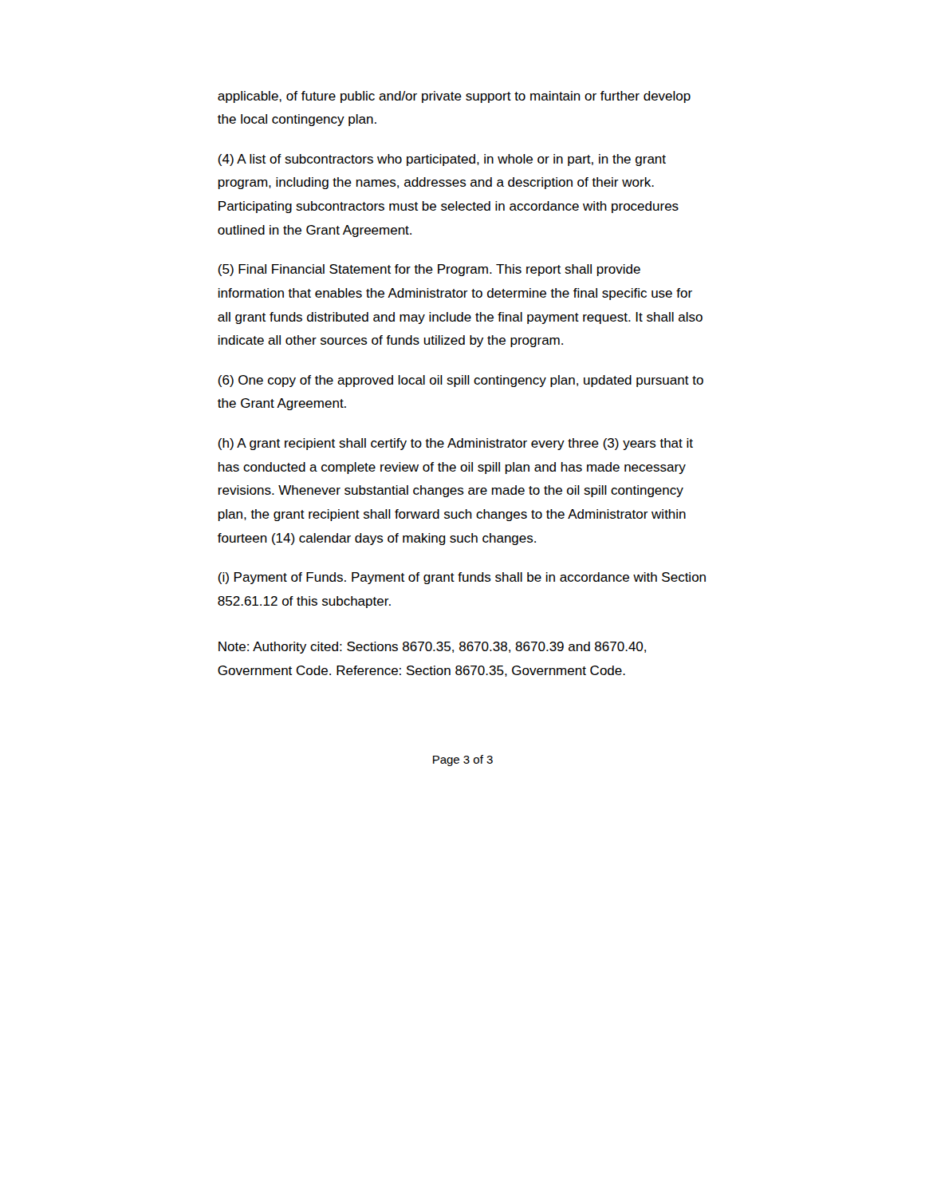applicable, of future public and/or private support to maintain or further develop the local contingency plan.
(4) A list of subcontractors who participated, in whole or in part, in the grant program, including the names, addresses and a description of their work. Participating subcontractors must be selected in accordance with procedures outlined in the Grant Agreement.
(5) Final Financial Statement for the Program. This report shall provide information that enables the Administrator to determine the final specific use for all grant funds distributed and may include the final payment request. It shall also indicate all other sources of funds utilized by the program.
(6) One copy of the approved local oil spill contingency plan, updated pursuant to the Grant Agreement.
(h) A grant recipient shall certify to the Administrator every three (3) years that it has conducted a complete review of the oil spill plan and has made necessary revisions. Whenever substantial changes are made to the oil spill contingency plan, the grant recipient shall forward such changes to the Administrator within fourteen (14) calendar days of making such changes.
(i) Payment of Funds. Payment of grant funds shall be in accordance with Section 852.61.12 of this subchapter.
Note: Authority cited: Sections 8670.35, 8670.38, 8670.39 and 8670.40, Government Code. Reference: Section 8670.35, Government Code.
Page 3 of 3